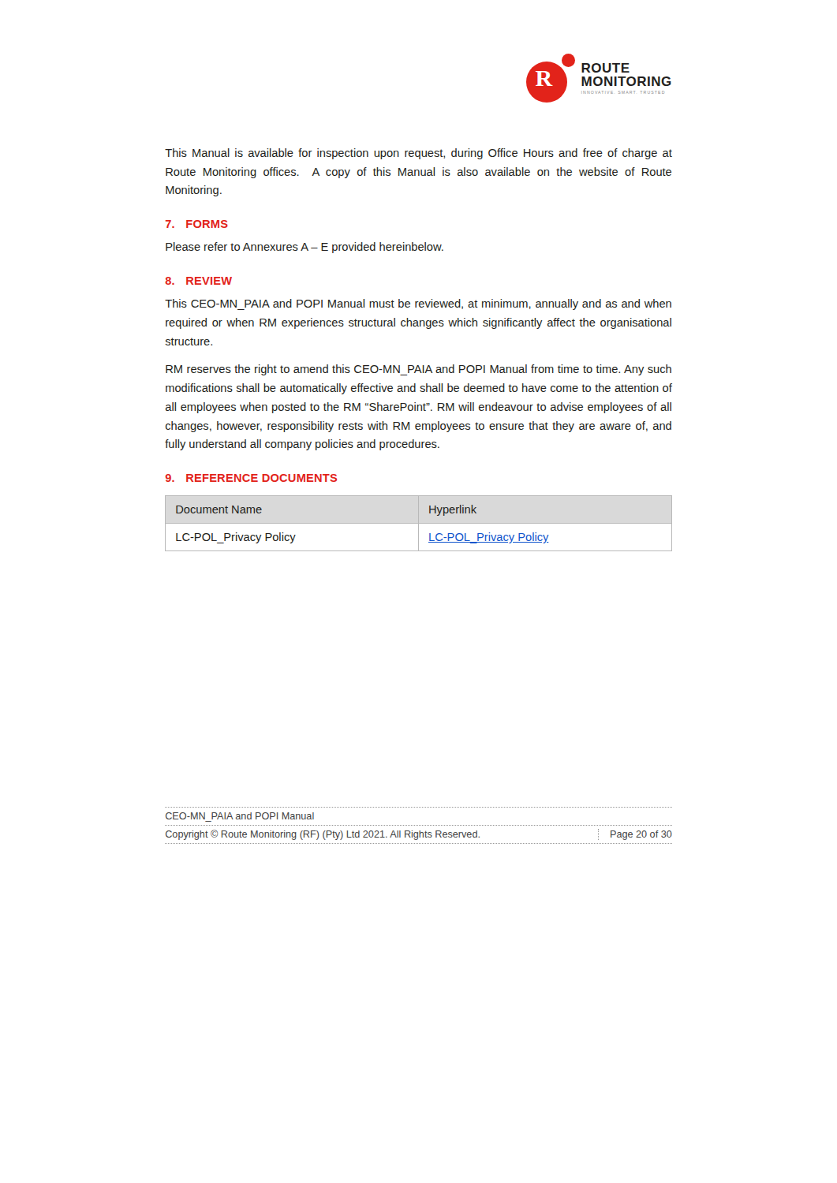R
ROUTE
MONITORING
INNOVATIVE. SMART. TRUSTED
This Manual is available for inspection upon request, during Office Hours and free of charge at Route Monitoring offices. A copy of this Manual is also available on the website of Route Monitoring.
7. FORMS
Please refer to Annexures A – E provided hereinbelow.
8. REVIEW
This CEO-MN_PAIA and POPI Manual must be reviewed, at minimum, annually and as and when required or when RM experiences structural changes which significantly affect the organisational structure.
RM reserves the right to amend this CEO-MN_PAIA and POPI Manual from time to time. Any such modifications shall be automatically effective and shall be deemed to have come to the attention of all employees when posted to the RM “SharePoint”. RM will endeavour to advise employees of all changes, however, responsibility rests with RM employees to ensure that they are aware of, and fully understand all company policies and procedures.
9. REFERENCE DOCUMENTS
| Document Name | Hyperlink |
| --- | --- |
| LC-POL_Privacy Policy | LC-POL_Privacy Policy |
CEO-MN_PAIA and POPI Manual
Copyright © Route Monitoring (RF) (Pty) Ltd 2021. All Rights Reserved. Page 20 of 30